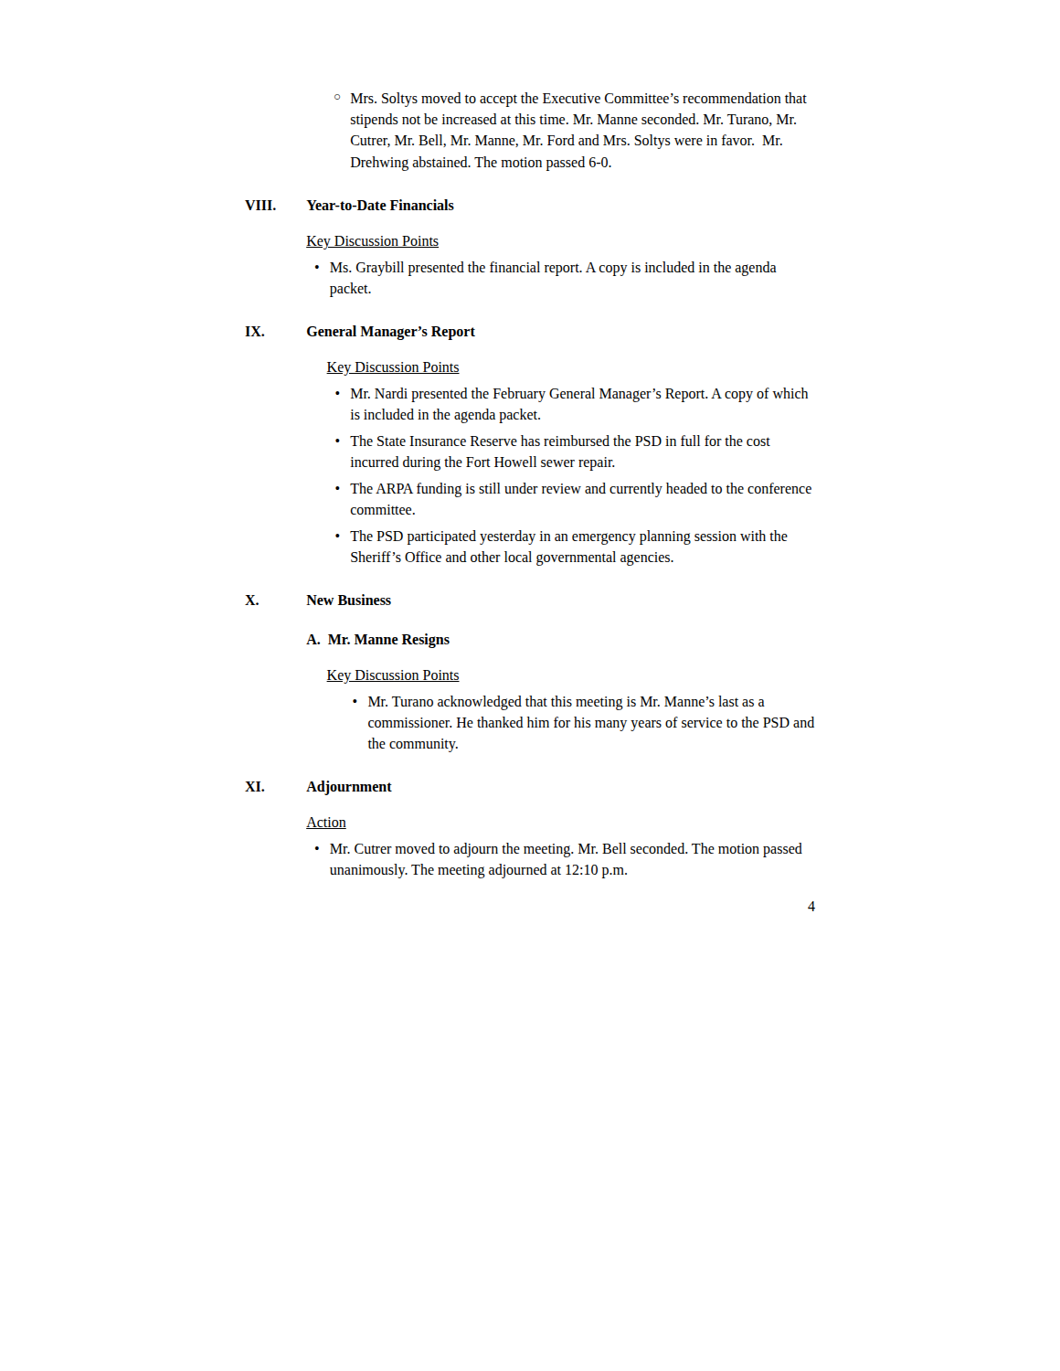Mrs. Soltys moved to accept the Executive Committee’s recommendation that stipends not be increased at this time. Mr. Manne seconded. Mr. Turano, Mr. Cutrer, Mr. Bell, Mr. Manne, Mr. Ford and Mrs. Soltys were in favor. Mr. Drehwing abstained. The motion passed 6-0.
VIII.
Year-to-Date Financials
Key Discussion Points
Ms. Graybill presented the financial report. A copy is included in the agenda packet.
IX.
General Manager’s Report
Key Discussion Points
Mr. Nardi presented the February General Manager’s Report. A copy of which is included in the agenda packet.
The State Insurance Reserve has reimbursed the PSD in full for the cost incurred during the Fort Howell sewer repair.
The ARPA funding is still under review and currently headed to the conference committee.
The PSD participated yesterday in an emergency planning session with the Sheriff’s Office and other local governmental agencies.
X.
New Business
A. Mr. Manne Resigns
Key Discussion Points
Mr. Turano acknowledged that this meeting is Mr. Manne’s last as a commissioner. He thanked him for his many years of service to the PSD and the community.
XI.
Adjournment
Action
Mr. Cutrer moved to adjourn the meeting. Mr. Bell seconded. The motion passed unanimously. The meeting adjourned at 12:10 p.m.
4